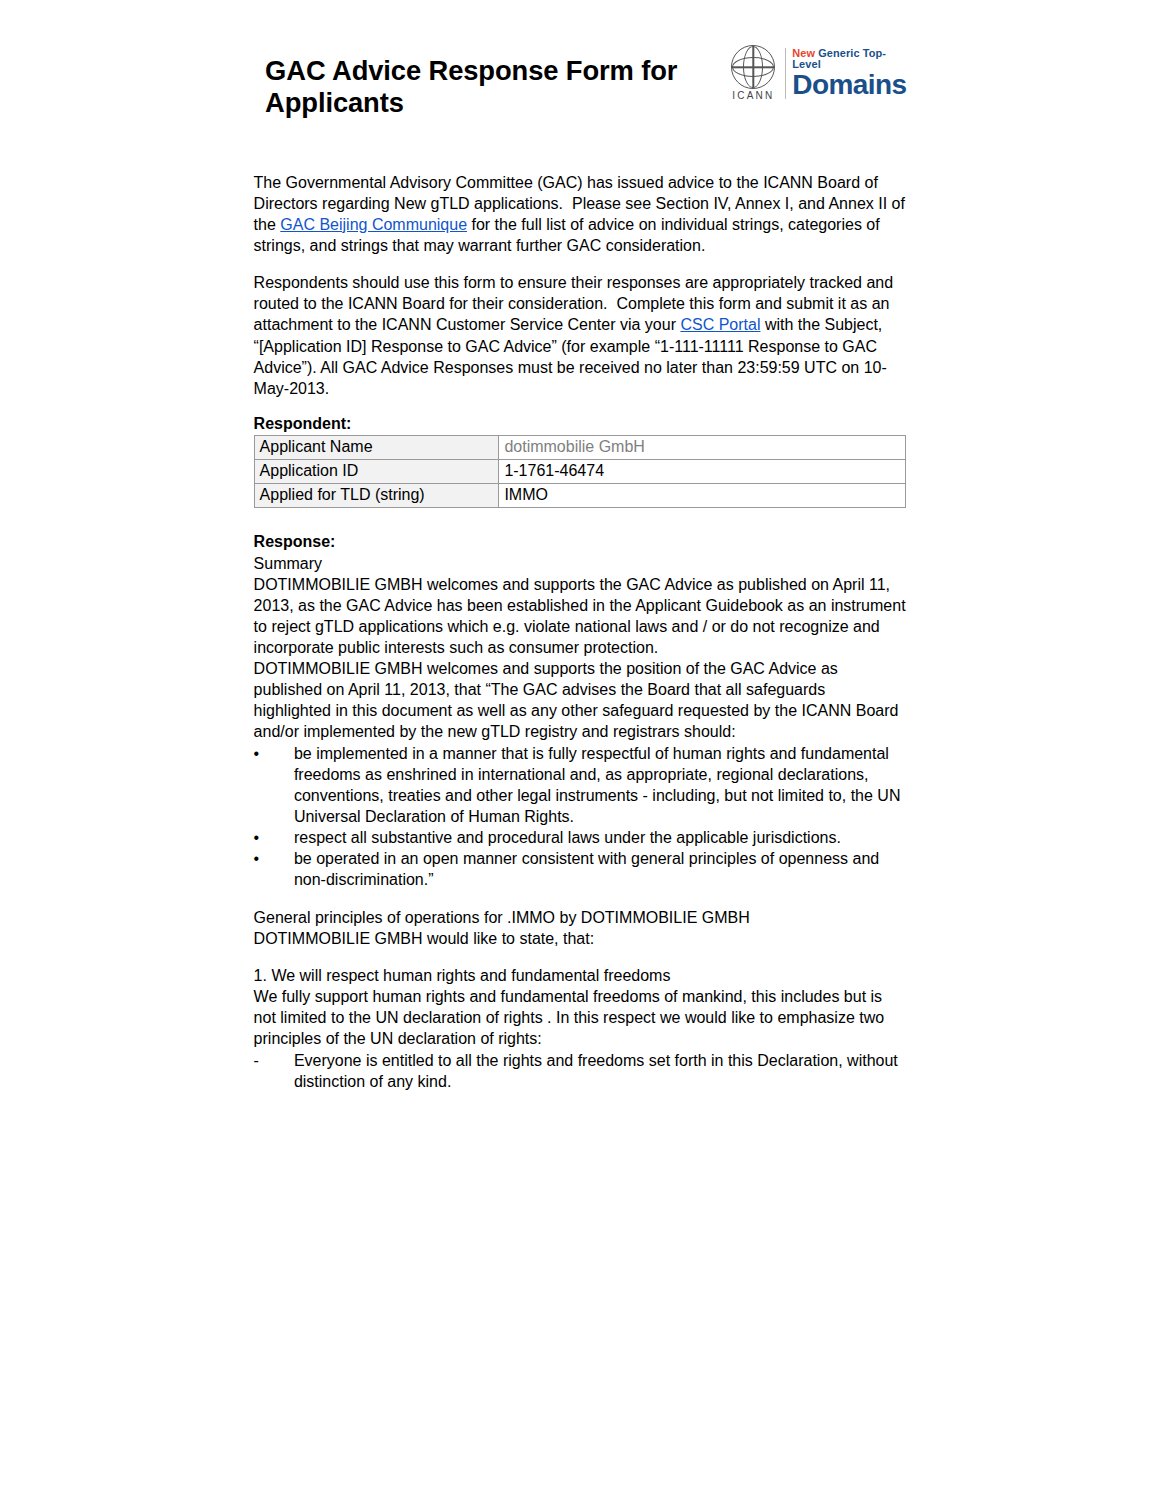GAC Advice Response Form for Applicants
ICANN
New Generic Top-Level
Domains
The Governmental Advisory Committee (GAC) has issued advice to the ICANN Board of Directors regarding New gTLD applications. Please see Section IV, Annex I, and Annex II of the GAC Beijing Communique for the full list of advice on individual strings, categories of strings, and strings that may warrant further GAC consideration.
Respondents should use this form to ensure their responses are appropriately tracked and routed to the ICANN Board for their consideration. Complete this form and submit it as an attachment to the ICANN Customer Service Center via your CSC Portal with the Subject, “[Application ID] Response to GAC Advice” (for example “1-111-11111 Response to GAC Advice”). All GAC Advice Responses must be received no later than 23:59:59 UTC on 10-May-2013.
Respondent:
| Applicant Name | dotimmobilie GmbH |
| Application ID | 1-1761-46474 |
| Applied for TLD (string) | IMMO |
Response:
Summary
DOTIMMOBILIE GMBH welcomes and supports the GAC Advice as published on April 11, 2013, as the GAC Advice has been established in the Applicant Guidebook as an instrument to reject gTLD applications which e.g. violate national laws and / or do not recognize and incorporate public interests such as consumer protection.
DOTIMMOBILIE GMBH welcomes and supports the position of the GAC Advice as published on April 11, 2013, that “The GAC advises the Board that all safeguards highlighted in this document as well as any other safeguard requested by the ICANN Board and/or implemented by the new gTLD registry and registrars should:
•be implemented in a manner that is fully respectful of human rights and fundamental freedoms as enshrined in international and, as appropriate, regional declarations, conventions, treaties and other legal instruments - including, but not limited to, the UN Universal Declaration of Human Rights.
•respect all substantive and procedural laws under the applicable jurisdictions.
•be operated in an open manner consistent with general principles of openness and non-discrimination.”
General principles of operations for .IMMO by DOTIMMOBILIE GMBH
DOTIMMOBILIE GMBH would like to state, that:
1. We will respect human rights and fundamental freedoms
We fully support human rights and fundamental freedoms of mankind, this includes but is not limited to the UN declaration of rights . In this respect we would like to emphasize two principles of the UN declaration of rights:
-Everyone is entitled to all the rights and freedoms set forth in this Declaration, without distinction of any kind.